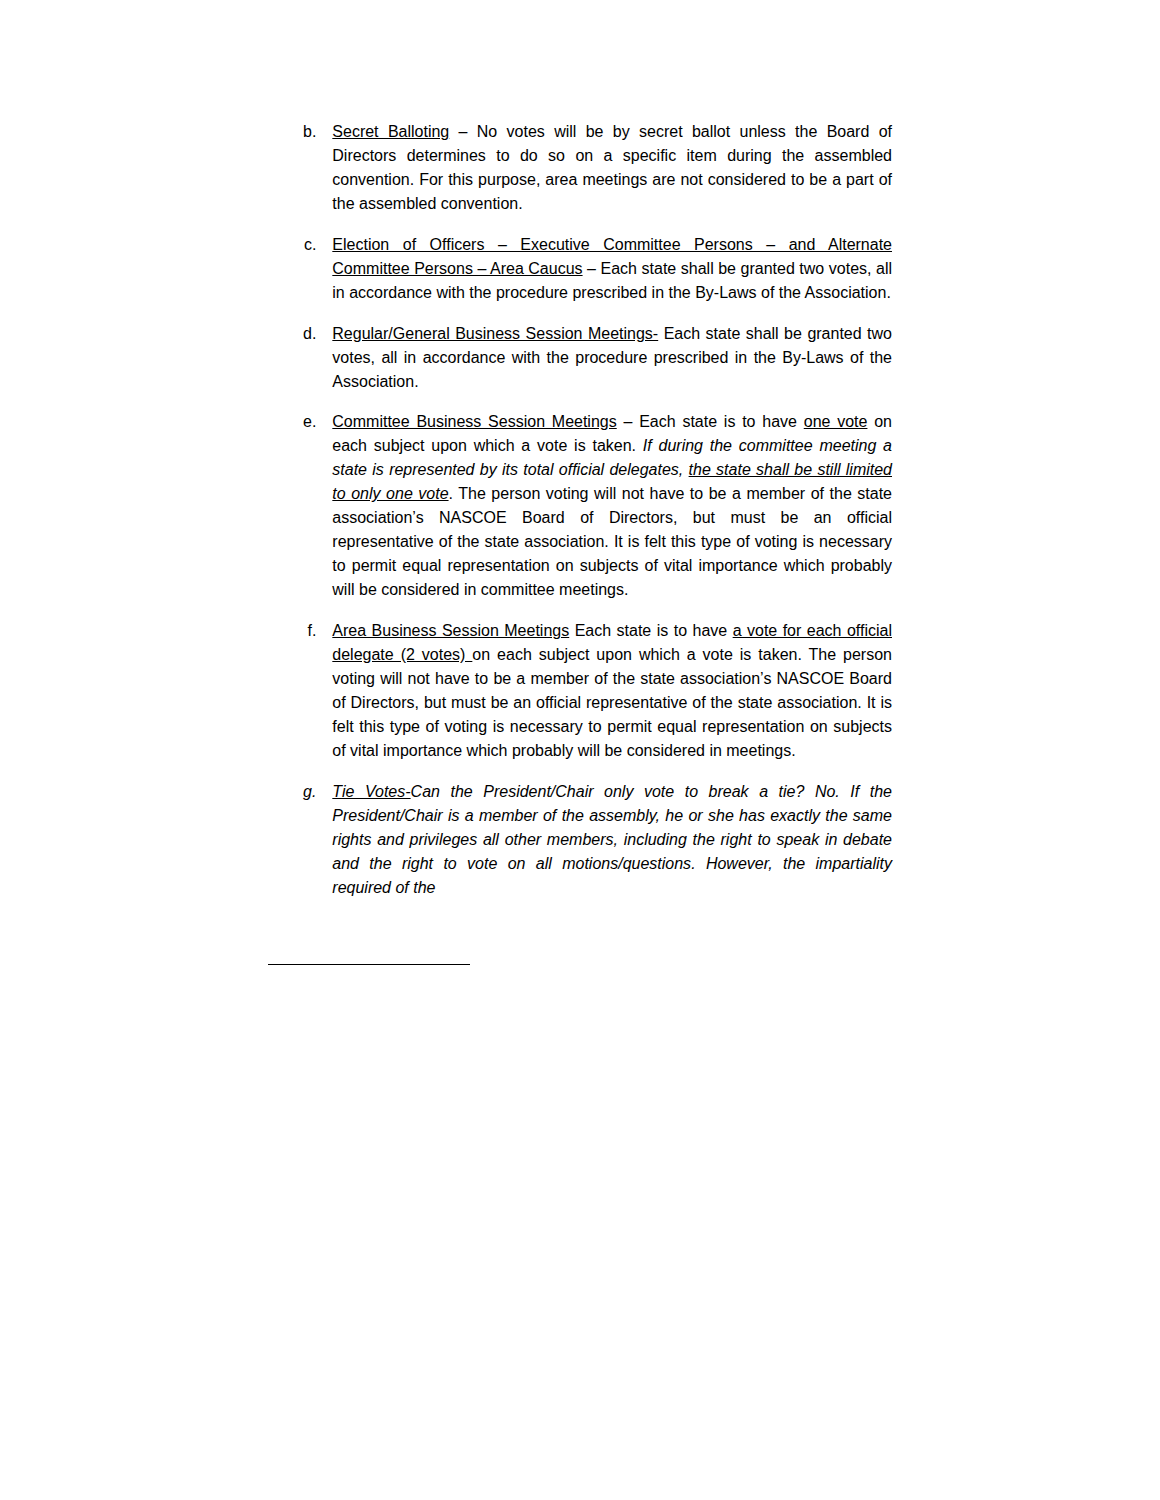Secret Balloting – No votes will be by secret ballot unless the Board of Directors determines to do so on a specific item during the assembled convention. For this purpose, area meetings are not considered to be a part of the assembled convention.
Election of Officers – Executive Committee Persons – and Alternate Committee Persons – Area Caucus – Each state shall be granted two votes, all in accordance with the procedure prescribed in the By-Laws of the Association.
Regular/General Business Session Meetings- Each state shall be granted two votes, all in accordance with the procedure prescribed in the By-Laws of the Association.
Committee Business Session Meetings – Each state is to have one vote on each subject upon which a vote is taken. If during the committee meeting a state is represented by its total official delegates, the state shall be still limited to only one vote. The person voting will not have to be a member of the state association’s NASCOE Board of Directors, but must be an official representative of the state association. It is felt this type of voting is necessary to permit equal representation on subjects of vital importance which probably will be considered in committee meetings.
Area Business Session Meetings Each state is to have a vote for each official delegate (2 votes) on each subject upon which a vote is taken. The person voting will not have to be a member of the state association’s NASCOE Board of Directors, but must be an official representative of the state association. It is felt this type of voting is necessary to permit equal representation on subjects of vital importance which probably will be considered in meetings.
Tie Votes-Can the President/Chair only vote to break a tie? No. If the President/Chair is a member of the assembly, he or she has exactly the same rights and privileges all other members, including the right to speak in debate and the right to vote on all motions/questions. However, the impartiality required of the